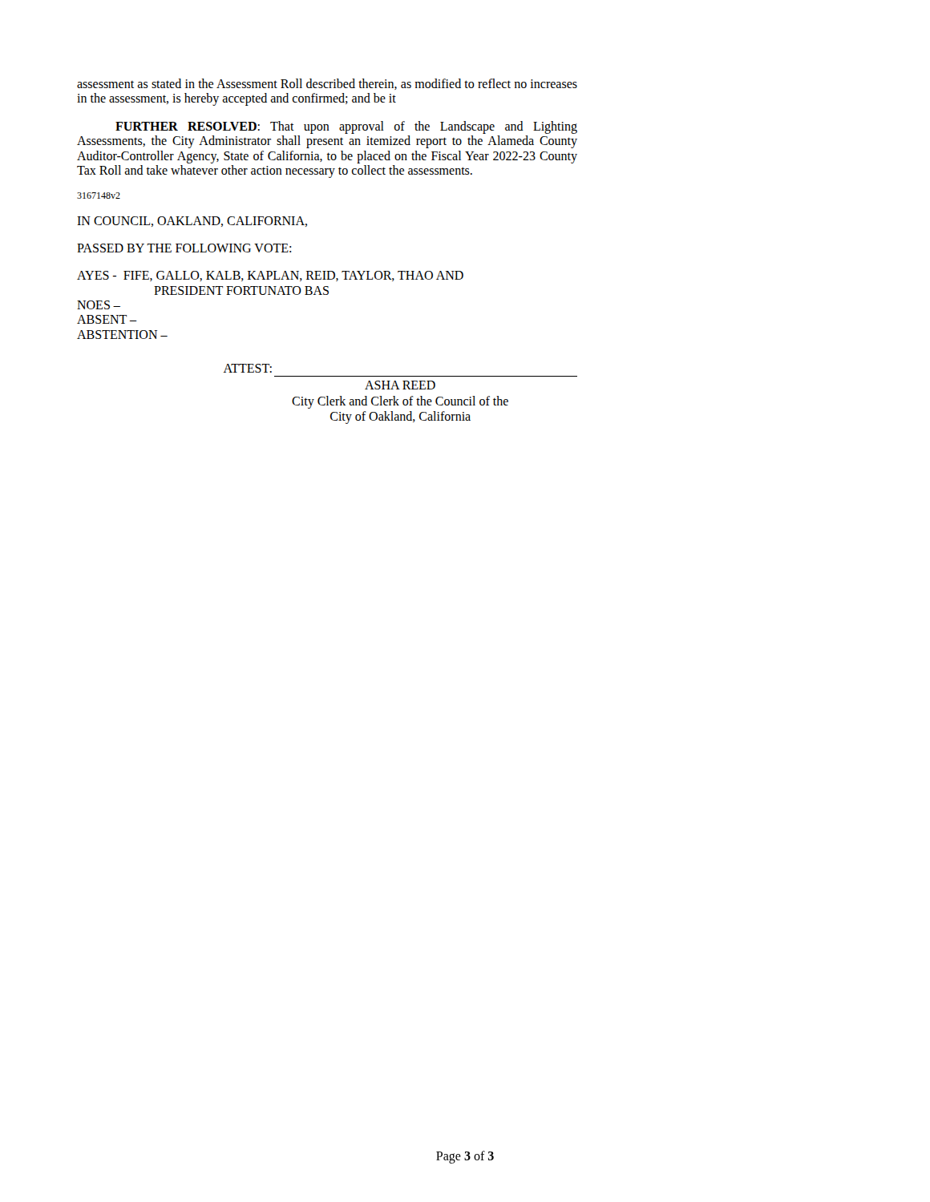assessment as stated in the Assessment Roll described therein, as modified to reflect no increases in the assessment, is hereby accepted and confirmed; and be it
FURTHER RESOLVED: That upon approval of the Landscape and Lighting Assessments, the City Administrator shall present an itemized report to the Alameda County Auditor-Controller Agency, State of California, to be placed on the Fiscal Year 2022-23 County Tax Roll and take whatever other action necessary to collect the assessments.
3167148v2
IN COUNCIL, OAKLAND, CALIFORNIA,
PASSED BY THE FOLLOWING VOTE:
AYES - FIFE, GALLO, KALB, KAPLAN, REID, TAYLOR, THAO AND PRESIDENT FORTUNATO BAS NOES –
ABSENT –
ABSTENTION –
ATTEST:
ASHA REED
City Clerk and Clerk of the Council of the
City of Oakland, California
Page 3 of 3